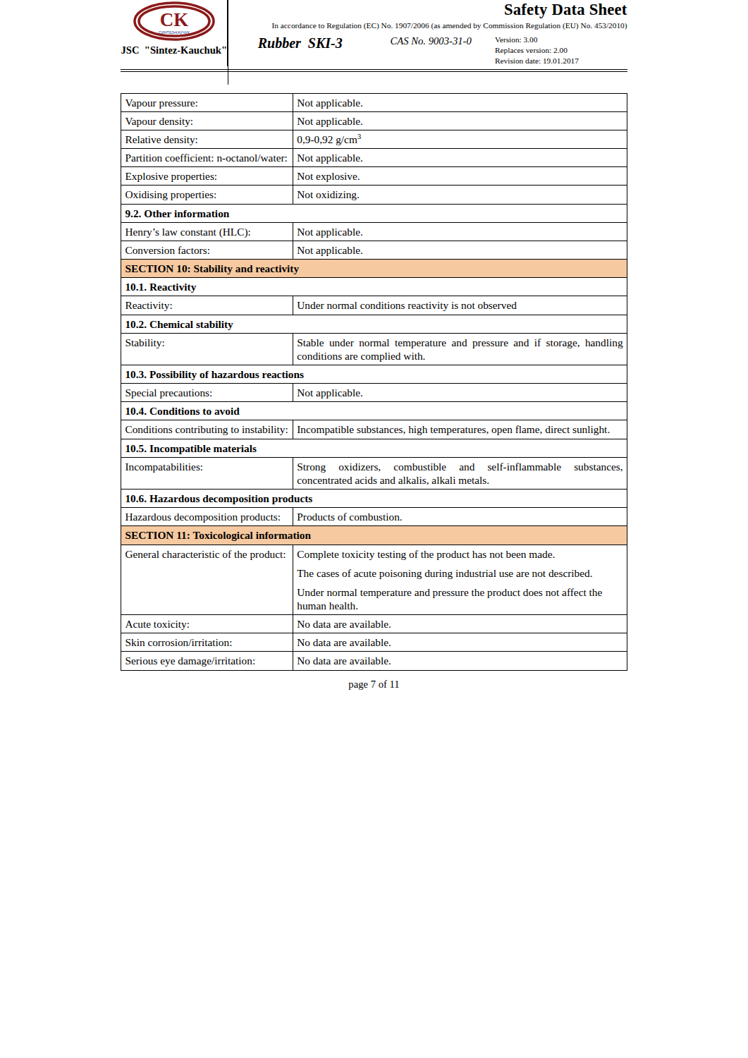| CK СИНТЕЗ•КАУЧУК JSC "Sintez-Kauchuk" | | Safety Data Sheet In accordance to Regulation (EC) No. 1907/2006 (as amended by Commission Regulation (EU) No. 453/2010) |
| | Rubber SKI-3 | CAS No. 9003-31-0 | Version: 3.00 Replaces version: 2.00 Revision date: 19.01.2017 |
| Vapour pressure: | Not applicable. |
| Vapour density: | Not applicable. |
| Relative density: | 0,9-0,92 g/cm 3 |
| Partition coefficient: n-octanol/water: | Not applicable. |
| Explosive properties: | Not explosive. |
| Oxidising properties: | Not oxidizing. |
| 9.2. Other information |
| Henry’s law constant (HLC): | Not applicable. |
| Conversion factors: | Not applicable. |
| SECTION 10: Stability and reactivity |
| 10.1. Reactivity |
| Reactivity: | Under normal conditions reactivity is not observed |
| 10.2. Chemical stability |
| Stability: | Stable under normal temperature and pressure and if storage, handling conditions are complied with. |
| 10.3. Possibility of hazardous reactions |
| Special precautions: | Not applicable. |
| 10.4. Conditions to avoid |
| Conditions contributing to instability: | Incompatible substances, high temperatures, open flame, direct sunlight. |
| 10.5. Incompatible materials |
| Incompatabilities: | Strong oxidizers, combustible and self-inflammable substances, concentrated acids and alkalis, alkali metals. |
| 10.6. Hazardous decomposition products |
| Hazardous decomposition products: | Products of combustion. |
| SECTION 11: Toxicological information |
| General characteristic of the product: | Complete toxicity testing of the product has not been made. The cases of acute poisoning during industrial use are not described. Under normal temperature and pressure the product does not affect the human health. |
| Acute toxicity: | No data are available. |
| Skin corrosion/irritation: | No data are available. |
| Serious eye damage/irritation: | No data are available. |
page 7 of 11